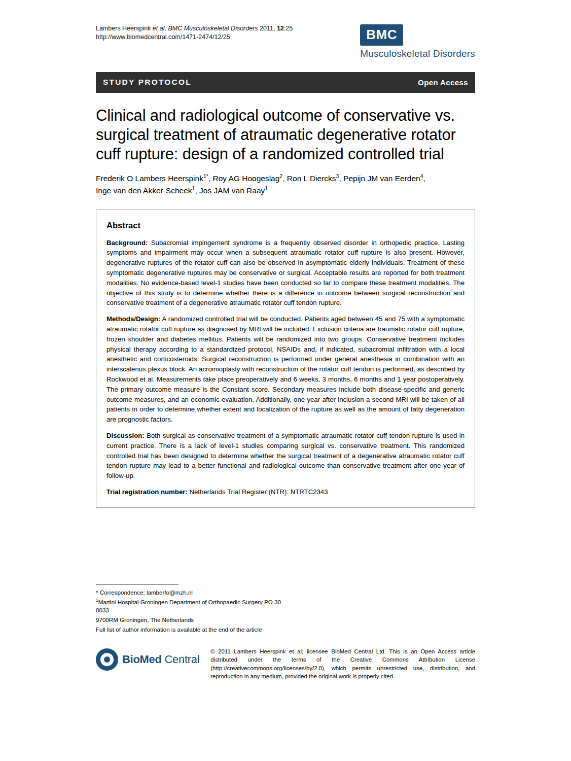Lambers Heerspink et al. BMC Musculoskeletal Disorders 2011, 12:25
http://www.biomedcentral.com/1471-2474/12/25
BMC
Musculoskeletal Disorders
STUDY PROTOCOL Open Access
Clinical and radiological outcome of conservative vs. surgical treatment of atraumatic degenerative rotator cuff rupture: design of a randomized controlled trial
Frederik O Lambers Heerspink1*, Roy AG Hoogeslag2, Ron L Diercks3, Pepijn JM van Eerden4,
Inge van den Akker-Scheek1, Jos JAM van Raay1
Abstract
Background: Subacromial impingement syndrome is a frequently observed disorder in orthopedic practice. Lasting symptoms and impairment may occur when a subsequent atraumatic rotator cuff rupture is also present. However, degenerative ruptures of the rotator cuff can also be observed in asymptomatic elderly individuals. Treatment of these symptomatic degenerative ruptures may be conservative or surgical. Acceptable results are reported for both treatment modalities. No evidence-based level-1 studies have been conducted so far to compare these treatment modalities. The objective of this study is to determine whether there is a difference in outcome between surgical reconstruction and conservative treatment of a degenerative atraumatic rotator cuff tendon rupture.
Methods/Design: A randomized controlled trial will be conducted. Patients aged between 45 and 75 with a symptomatic atraumatic rotator cuff rupture as diagnosed by MRI will be included. Exclusion criteria are traumatic rotator cuff rupture, frozen shoulder and diabetes mellitus. Patients will be randomized into two groups. Conservative treatment includes physical therapy according to a standardized protocol, NSAIDs and, if indicated, subacromial infiltration with a local anesthetic and corticosteroids. Surgical reconstruction is performed under general anesthesia in combination with an interscalenus plexus block. An acromioplasty with reconstruction of the rotator cuff tendon is performed, as described by Rockwood et al. Measurements take place preoperatively and 6 weeks, 3 months, 6 months and 1 year postoperatively. The primary outcome measure is the Constant score. Secondary measures include both disease-specific and generic outcome measures, and an economic evaluation. Additionally, one year after inclusion a second MRI will be taken of all patients in order to determine whether extent and localization of the rupture as well as the amount of fatty degeneration are prognostic factors.
Discussion: Both surgical as conservative treatment of a symptomatic atraumatic rotator cuff tendon rupture is used in current practice. There is a lack of level-1 studies comparing surgical vs. conservative treatment. This randomized controlled trial has been designed to determine whether the surgical treatment of a degenerative atraumatic rotator cuff tendon rupture may lead to a better functional and radiological outcome than conservative treatment after one year of follow-up.
Trial registration number: Netherlands Trial Register (NTR): NTRTC2343
* Correspondence: lamberfo@mzh.nl
1Martini Hospital Groningen Department of Orthopaedic Surgery PO 30 0033
9700RM Groningen, The Netherlands
Full list of author information is available at the end of the article
BioMed Central
© 2011 Lambers Heerspink et al; licensee BioMed Central Ltd. This is an Open Access article distributed under the terms of the Creative Commons Attribution License (http://creativecommons.org/licenses/by/2.0), which permits unrestricted use, distribution, and reproduction in any medium, provided the original work is properly cited.